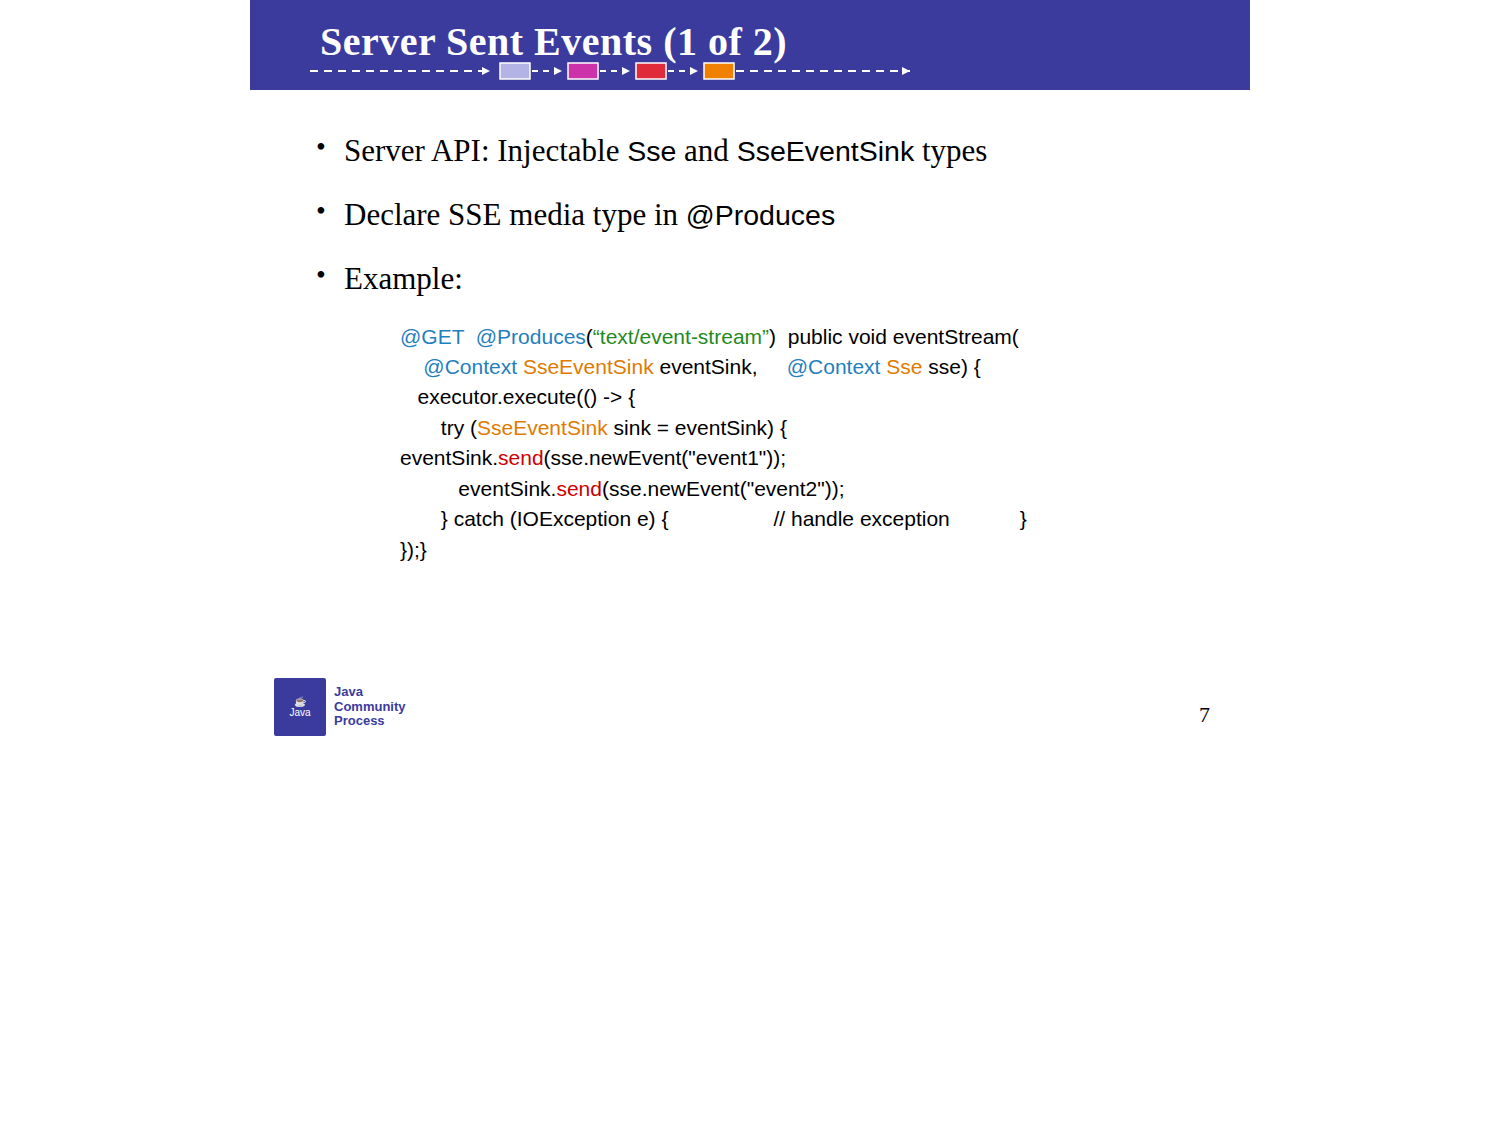Server Sent Events (1 of 2)
Server API: Injectable Sse and SseEventSink types
Declare SSE media type in @Produces
Example:
@GET @Produces(“text/event-stream”) public void eventStream( @Context SseEventSink eventSink, @Context Sse sse) { executor.execute(() -> { try (SseEventSink sink = eventSink) { eventSink.send(sse.newEvent("event1")); eventSink.send(sse.newEvent("event2")); } catch (IOException e) { // handle exception } });}
☕
Java
Java
Community
Process
7